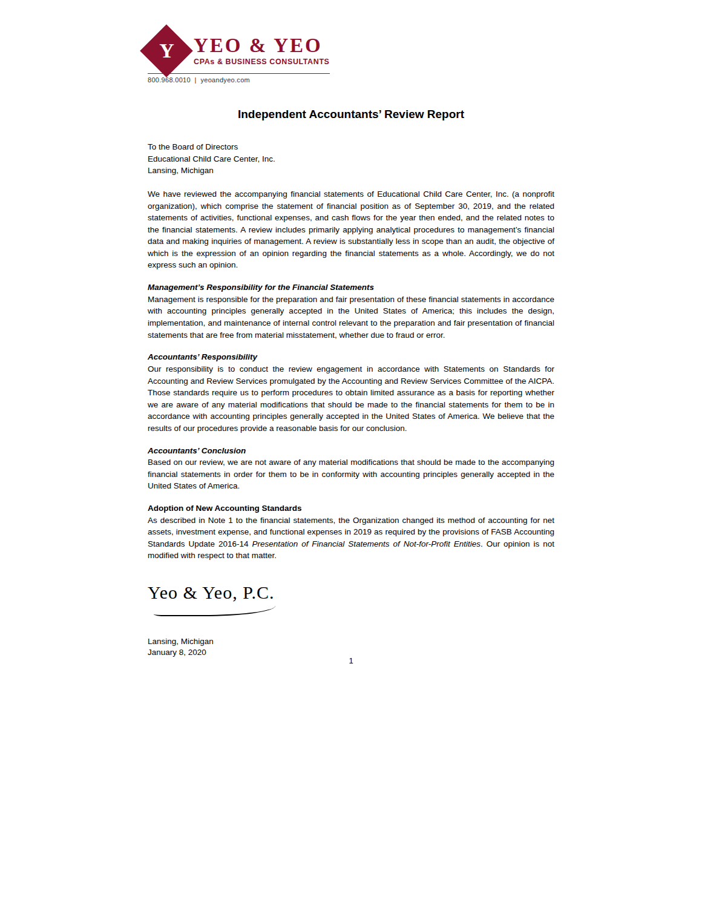Y
YEO & YEO
CPAs & BUSINESS CONSULTANTS
800.968.0010 | yeoandyeo.com
Independent Accountants’ Review Report
To the Board of Directors
Educational Child Care Center, Inc.
Lansing, Michigan
We have reviewed the accompanying financial statements of Educational Child Care Center, Inc. (a nonprofit organization), which comprise the statement of financial position as of September 30, 2019, and the related statements of activities, functional expenses, and cash flows for the year then ended, and the related notes to the financial statements. A review includes primarily applying analytical procedures to management’s financial data and making inquiries of management. A review is substantially less in scope than an audit, the objective of which is the expression of an opinion regarding the financial statements as a whole. Accordingly, we do not express such an opinion.
Management’s Responsibility for the Financial Statements
Management is responsible for the preparation and fair presentation of these financial statements in accordance with accounting principles generally accepted in the United States of America; this includes the design, implementation, and maintenance of internal control relevant to the preparation and fair presentation of financial statements that are free from material misstatement, whether due to fraud or error.
Accountants’ Responsibility
Our responsibility is to conduct the review engagement in accordance with Statements on Standards for Accounting and Review Services promulgated by the Accounting and Review Services Committee of the AICPA. Those standards require us to perform procedures to obtain limited assurance as a basis for reporting whether we are aware of any material modifications that should be made to the financial statements for them to be in accordance with accounting principles generally accepted in the United States of America. We believe that the results of our procedures provide a reasonable basis for our conclusion.
Accountants’ Conclusion
Based on our review, we are not aware of any material modifications that should be made to the accompanying financial statements in order for them to be in conformity with accounting principles generally accepted in the United States of America.
Adoption of New Accounting Standards
As described in Note 1 to the financial statements, the Organization changed its method of accounting for net assets, investment expense, and functional expenses in 2019 as required by the provisions of FASB Accounting Standards Update 2016-14 Presentation of Financial Statements of Not-for-Profit Entities. Our opinion is not modified with respect to that matter.
Yeo & Yeo, P.C.
Lansing, Michigan
January 8, 2020
1